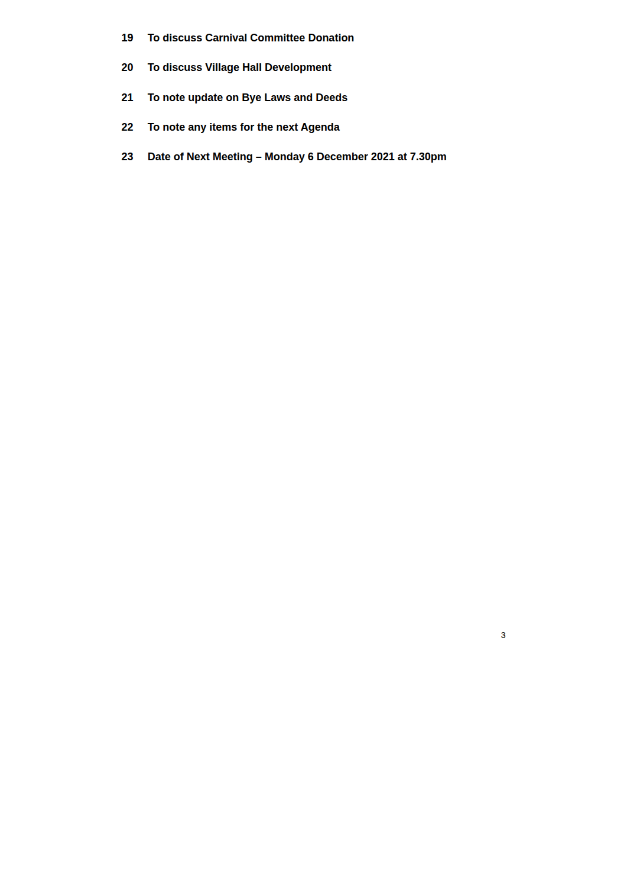19 To discuss Carnival Committee Donation
20 To discuss Village Hall Development
21 To note update on Bye Laws and Deeds
22 To note any items for the next Agenda
23 Date of Next Meeting – Monday 6 December 2021 at 7.30pm
3